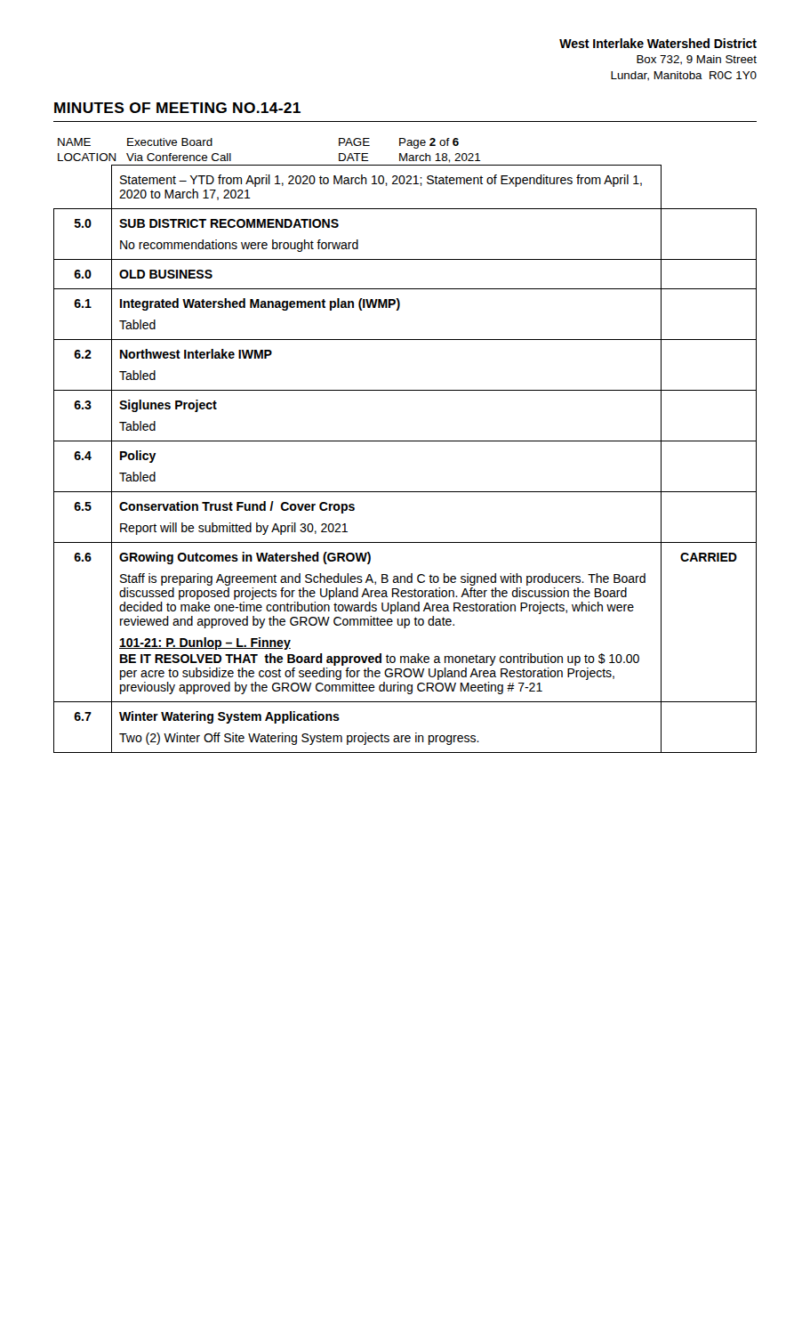West Interlake Watershed District
Box 732, 9 Main Street
Lundar, Manitoba R0C 1Y0
MINUTES OF MEETING NO.14-21
| NAME | Executive Board | PAGE | Page 2 of 6 |
| LOCATION | Via Conference Call | DATE | March 18, 2021 |
| | Statement – YTD from April 1, 2020 to March 10, 2021; Statement of Expenditures from April 1, 2020 to March 17, 2021 | |
| 5.0 | SUB DISTRICT RECOMMENDATIONS No recommendations were brought forward | |
| 6.0 | OLD BUSINESS | |
| 6.1 | Integrated Watershed Management plan (IWMP) Tabled | |
| 6.2 | Northwest Interlake IWMP Tabled | |
| 6.3 | Siglunes Project Tabled | |
| 6.4 | Policy Tabled | |
| 6.5 | Conservation Trust Fund / Cover Crops Report will be submitted by April 30, 2021 | |
| 6.6 | GRowing Outcomes in Watershed (GROW) Staff is preparing Agreement and Schedules A, B and C to be signed with producers. The Board discussed proposed projects for the Upland Area Restoration. After the discussion the Board decided to make one-time contribution towards Upland Area Restoration Projects, which were reviewed and approved by the GROW Committee up to date. 101-21: P. Dunlop – L. Finney BE IT RESOLVED THAT the Board approved to make a monetary contribution up to $ 10.00 per acre to subsidize the cost of seeding for the GROW Upland Area Restoration Projects, previously approved by the GROW Committee during CROW Meeting # 7-21 | CARRIED |
| 6.7 | Winter Watering System Applications Two (2) Winter Off Site Watering System projects are in progress. | |